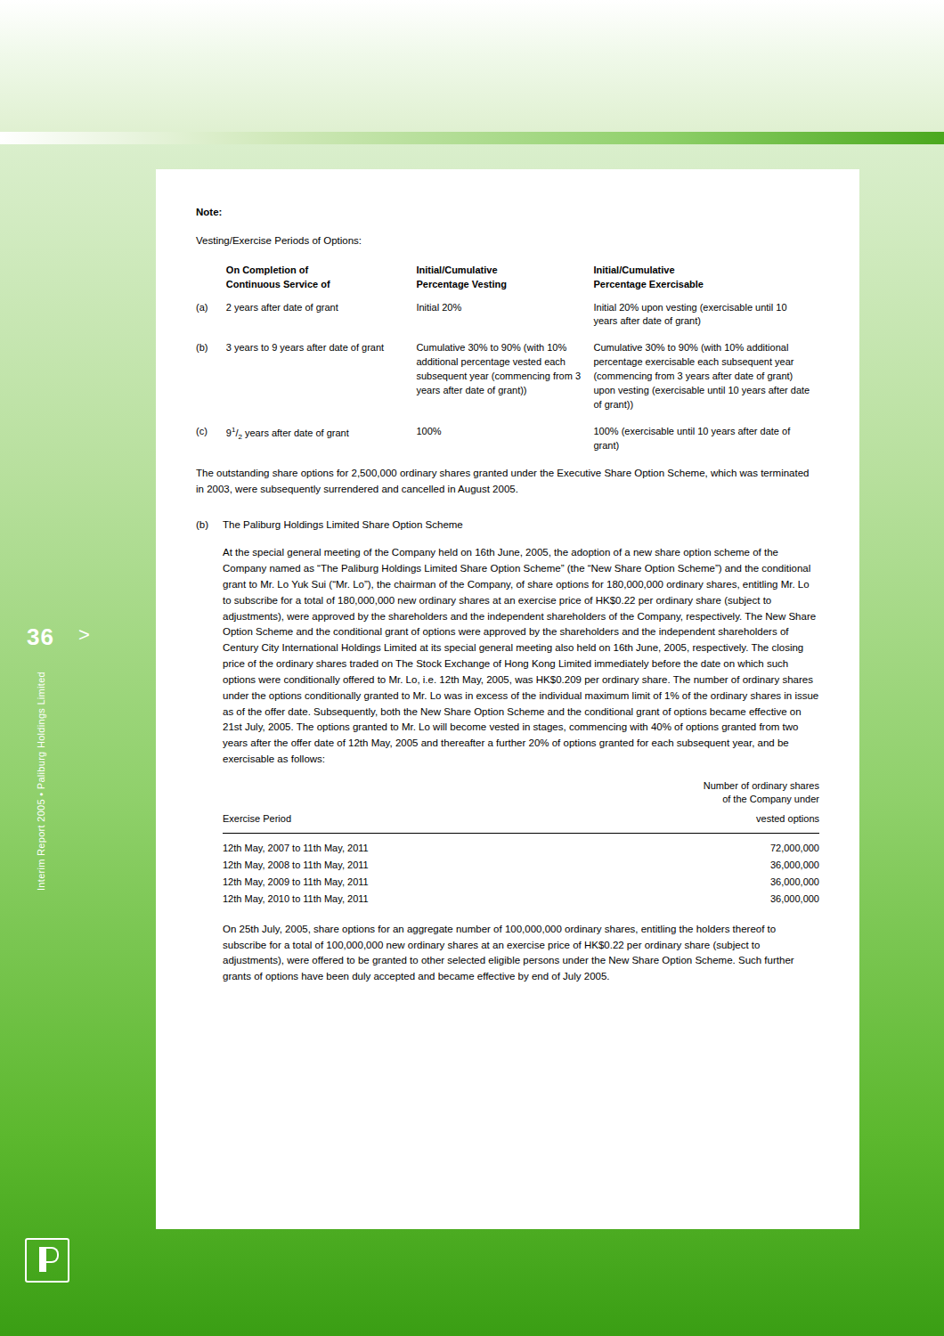36
>
Interim Report 2005 • Paliburg Holdings Limited
Note:
Vesting/Exercise Periods of Options:
| | On Completion of Continuous Service of | Initial/Cumulative Percentage Vesting | Initial/Cumulative Percentage Exercisable |
| --- | --- | --- | --- |
| (a) | 2 years after date of grant | Initial 20% | Initial 20% upon vesting (exercisable until 10 years after date of grant) |
| (b) | 3 years to 9 years after date of grant | Cumulative 30% to 90% (with 10% additional percentage vested each subsequent year (commencing from 3 years after date of grant)) | Cumulative 30% to 90% (with 10% additional percentage exercisable each subsequent year (commencing from 3 years after date of grant) upon vesting (exercisable until 10 years after date of grant)) |
| (c) | 9 1 / 2 years after date of grant | 100% | 100% (exercisable until 10 years after date of grant) |
The outstanding share options for 2,500,000 ordinary shares granted under the Executive Share Option Scheme, which was terminated in 2003, were subsequently surrendered and cancelled in August 2005.
(b)
The Paliburg Holdings Limited Share Option Scheme
At the special general meeting of the Company held on 16th June, 2005, the adoption of a new share option scheme of the Company named as “The Paliburg Holdings Limited Share Option Scheme” (the “New Share Option Scheme”) and the conditional grant to Mr. Lo Yuk Sui (“Mr. Lo”), the chairman of the Company, of share options for 180,000,000 ordinary shares, entitling Mr. Lo to subscribe for a total of 180,000,000 new ordinary shares at an exercise price of HK$0.22 per ordinary share (subject to adjustments), were approved by the shareholders and the independent shareholders of the Company, respectively. The New Share Option Scheme and the conditional grant of options were approved by the shareholders and the independent shareholders of Century City International Holdings Limited at its special general meeting also held on 16th June, 2005, respectively. The closing price of the ordinary shares traded on The Stock Exchange of Hong Kong Limited immediately before the date on which such options were conditionally offered to Mr. Lo, i.e. 12th May, 2005, was HK$0.209 per ordinary share. The number of ordinary shares under the options conditionally granted to Mr. Lo was in excess of the individual maximum limit of 1% of the ordinary shares in issue as of the offer date. Subsequently, both the New Share Option Scheme and the conditional grant of options became effective on 21st July, 2005. The options granted to Mr. Lo will become vested in stages, commencing with 40% of options granted from two years after the offer date of 12th May, 2005 and thereafter a further 20% of options granted for each subsequent year, and be exercisable as follows:
| | Number of ordinary shares of the Company under |
| Exercise Period | vested options |
| 12th May, 2007 to 11th May, 2011 | 72,000,000 |
| 12th May, 2008 to 11th May, 2011 | 36,000,000 |
| 12th May, 2009 to 11th May, 2011 | 36,000,000 |
| 12th May, 2010 to 11th May, 2011 | 36,000,000 |
On 25th July, 2005, share options for an aggregate number of 100,000,000 ordinary shares, entitling the holders thereof to subscribe for a total of 100,000,000 new ordinary shares at an exercise price of HK$0.22 per ordinary share (subject to adjustments), were offered to be granted to other selected eligible persons under the New Share Option Scheme. Such further grants of options have been duly accepted and became effective by end of July 2005.